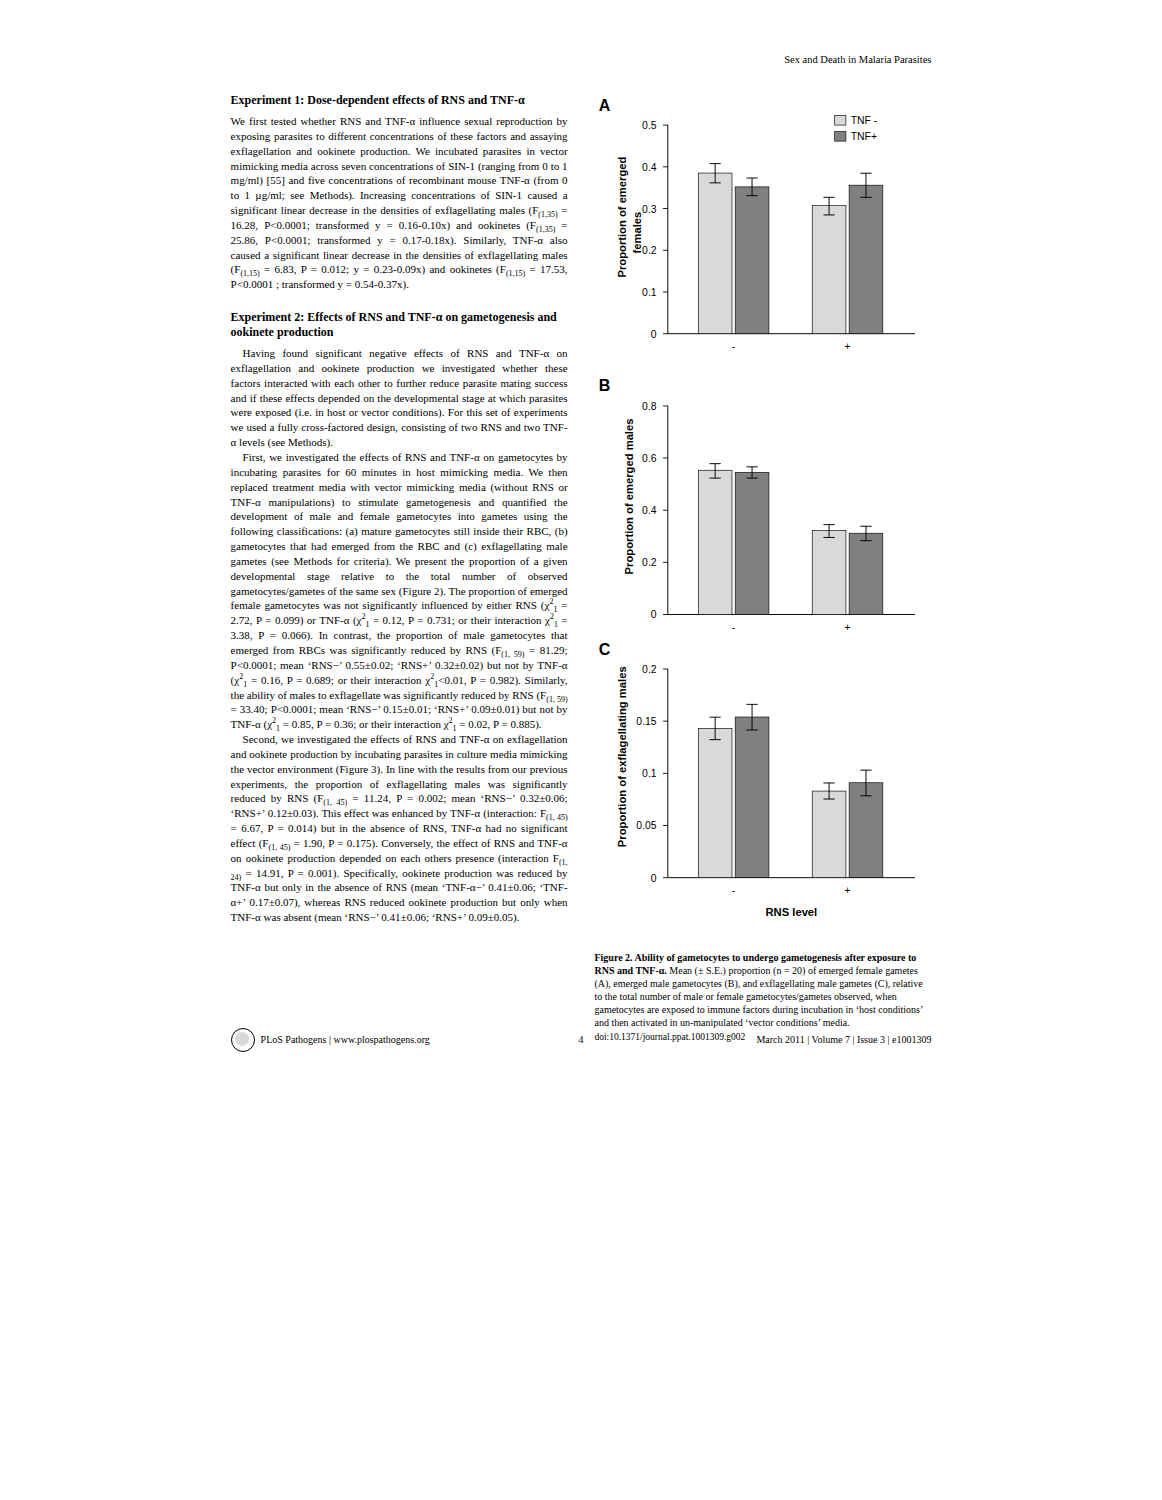Sex and Death in Malaria Parasites
Experiment 1: Dose-dependent effects of RNS and TNF-α
We first tested whether RNS and TNF-α influence sexual reproduction by exposing parasites to different concentrations of these factors and assaying exflagellation and ookinete production. We incubated parasites in vector mimicking media across seven concentrations of SIN-1 (ranging from 0 to 1 mg/ml) [55] and five concentrations of recombinant mouse TNF-α (from 0 to 1 µg/ml; see Methods). Increasing concentrations of SIN-1 caused a significant linear decrease in the densities of exflagellating males (F(1,35) = 16.28, P<0.0001; transformed y = 0.16-0.10x) and ookinetes (F(1,35) = 25.86, P<0.0001; transformed y = 0.17-0.18x). Similarly, TNF-α also caused a significant linear decrease in the densities of exflagellating males (F(1,15) = 6.83, P = 0.012; y = 0.23-0.09x) and ookinetes (F(1,15) = 17.53, P<0.0001 ; transformed y = 0.54-0.37x).
Experiment 2: Effects of RNS and TNF-α on gametogenesis and ookinete production
Having found significant negative effects of RNS and TNF-α on exflagellation and ookinete production we investigated whether these factors interacted with each other to further reduce parasite mating success and if these effects depended on the developmental stage at which parasites were exposed (i.e. in host or vector conditions). For this set of experiments we used a fully cross-factored design, consisting of two RNS and two TNF-α levels (see Methods).
First, we investigated the effects of RNS and TNF-α on gametocytes by incubating parasites for 60 minutes in host mimicking media. We then replaced treatment media with vector mimicking media (without RNS or TNF-α manipulations) to stimulate gametogenesis and quantified the development of male and female gametocytes into gametes using the following classifications: (a) mature gametocytes still inside their RBC, (b) gametocytes that had emerged from the RBC and (c) exflagellating male gametes (see Methods for criteria). We present the proportion of a given developmental stage relative to the total number of observed gametocytes/gametes of the same sex (Figure 2). The proportion of emerged female gametocytes was not significantly influenced by either RNS (χ21 = 2.72, P = 0.099) or TNF-α (χ21 = 0.12, P = 0.731; or their interaction χ21 = 3.38, P = 0.066). In contrast, the proportion of male gametocytes that emerged from RBCs was significantly reduced by RNS (F(1, 59) = 81.29; P<0.0001; mean ‘RNS−’ 0.55±0.02; ‘RNS+’ 0.32±0.02) but not by TNF-α (χ21 = 0.16, P = 0.689; or their interaction χ21<0.01, P = 0.982). Similarly, the ability of males to exflagellate was significantly reduced by RNS (F(1, 59) = 33.40; P<0.0001; mean ‘RNS−’ 0.15±0.01; ‘RNS+’ 0.09±0.01) but not by TNF-α (χ21 = 0.85, P = 0.36; or their interaction χ21 = 0.02, P = 0.885).
Second, we investigated the effects of RNS and TNF-α on exflagellation and ookinete production by incubating parasites in culture media mimicking the vector environment (Figure 3). In line with the results from our previous experiments, the proportion of exflagellating males was significantly reduced by RNS (F(1, 45) = 11.24, P = 0.002; mean ‘RNS−’ 0.32±0.06; ‘RNS+’ 0.12±0.03). This effect was enhanced by TNF-α (interaction: F(1, 45) = 6.67, P = 0.014) but in the absence of RNS, TNF-α had no significant effect (F(1, 45) = 1.90, P = 0.175). Conversely, the effect of RNS and TNF-α on ookinete production depended on each others presence (interaction F(1, 24) = 14.91, P = 0.001). Specifically, ookinete production was reduced by TNF-α but only in the absence of RNS (mean ‘TNF-α−’ 0.41±0.06; ‘TNF-α+’ 0.17±0.07), whereas RNS reduced ookinete production but only when TNF-α was absent (mean ‘RNS−’ 0.41±0.06; ‘RNS+’ 0.09±0.05).
A TNF - TNF+ 0 0.1 0.2 0.3 0.4 0.5 Proportion of emerged females - + B 0 0.2 0.4 0.6 0.8 Proportion of emerged males - + C 0 0.05 0.1 0.15 0.2 Proportion of exflagellating males - + RNS level
Figure 2. Ability of gametocytes to undergo gametogenesis after exposure to RNS and TNF-α. Mean (± S.E.) proportion (n = 20) of emerged female gametes (A), emerged male gametocytes (B), and exflagellating male gametes (C), relative to the total number of male or female gametocytes/gametes observed, when gametocytes are exposed to immune factors during incubation in ‘host conditions’ and then activated in un-manipulated ‘vector conditions’ media.
doi:10.1371/journal.ppat.1001309.g002
PLoS Pathogens | www.plospathogens.org
4
March 2011 | Volume 7 | Issue 3 | e1001309